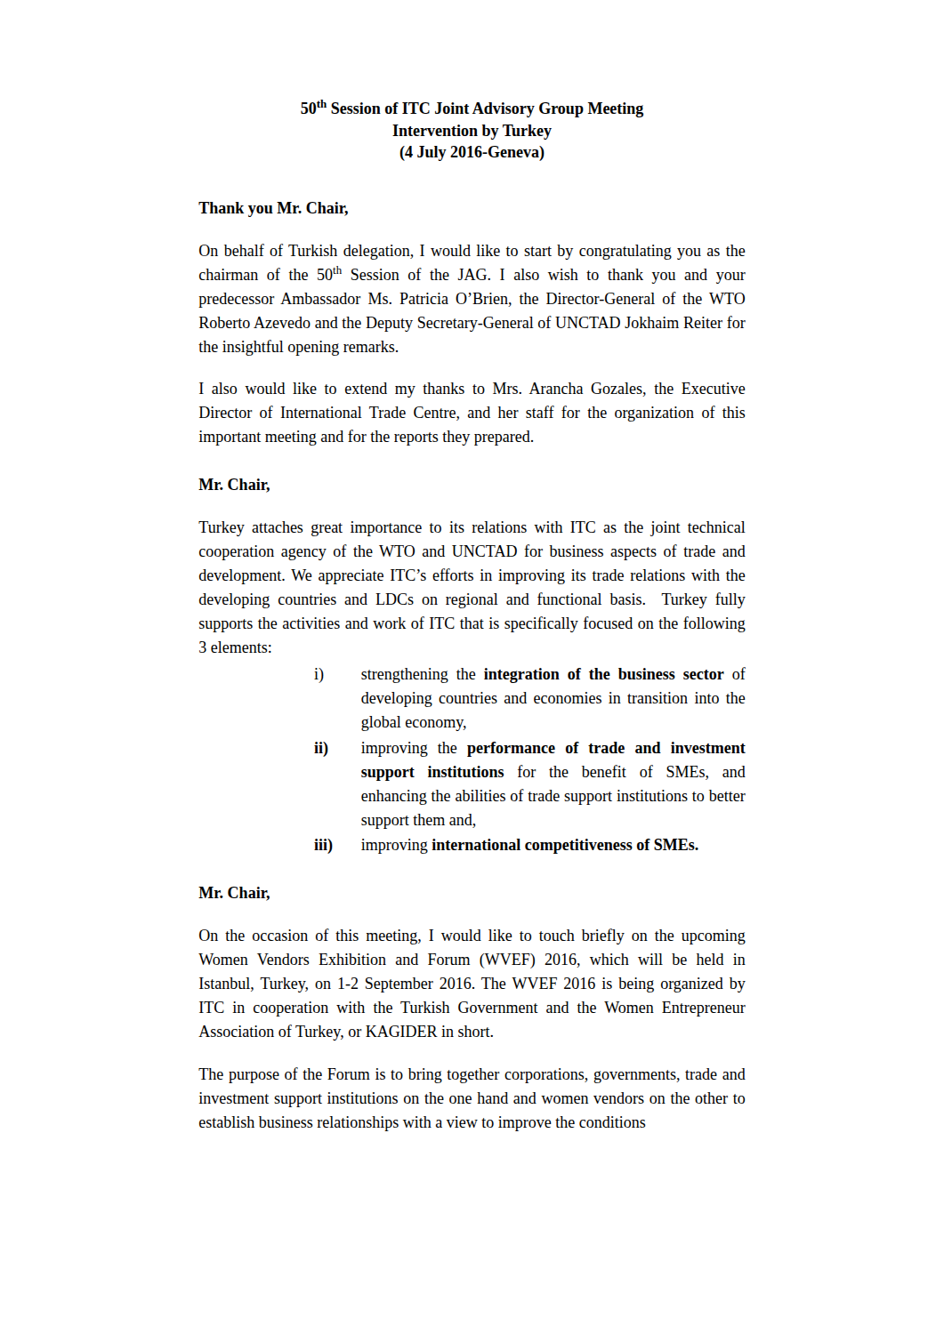50th Session of ITC Joint Advisory Group Meeting Intervention by Turkey (4 July 2016-Geneva)
Thank you Mr. Chair,
On behalf of Turkish delegation, I would like to start by congratulating you as the chairman of the 50th Session of the JAG. I also wish to thank you and your predecessor Ambassador Ms. Patricia O’Brien, the Director-General of the WTO Roberto Azevedo and the Deputy Secretary-General of UNCTAD Jokhaim Reiter for the insightful opening remarks.
I also would like to extend my thanks to Mrs. Arancha Gozales, the Executive Director of International Trade Centre, and her staff for the organization of this important meeting and for the reports they prepared.
Mr. Chair,
Turkey attaches great importance to its relations with ITC as the joint technical cooperation agency of the WTO and UNCTAD for business aspects of trade and development. We appreciate ITC’s efforts in improving its trade relations with the developing countries and LDCs on regional and functional basis. Turkey fully supports the activities and work of ITC that is specifically focused on the following 3 elements:
i) strengthening the integration of the business sector of developing countries and economies in transition into the global economy,
ii) improving the performance of trade and investment support institutions for the benefit of SMEs, and enhancing the abilities of trade support institutions to better support them and,
iii) improving international competitiveness of SMEs.
Mr. Chair,
On the occasion of this meeting, I would like to touch briefly on the upcoming Women Vendors Exhibition and Forum (WVEF) 2016, which will be held in Istanbul, Turkey, on 1-2 September 2016. The WVEF 2016 is being organized by ITC in cooperation with the Turkish Government and the Women Entrepreneur Association of Turkey, or KAGIDER in short.
The purpose of the Forum is to bring together corporations, governments, trade and investment support institutions on the one hand and women vendors on the other to establish business relationships with a view to improve the conditions